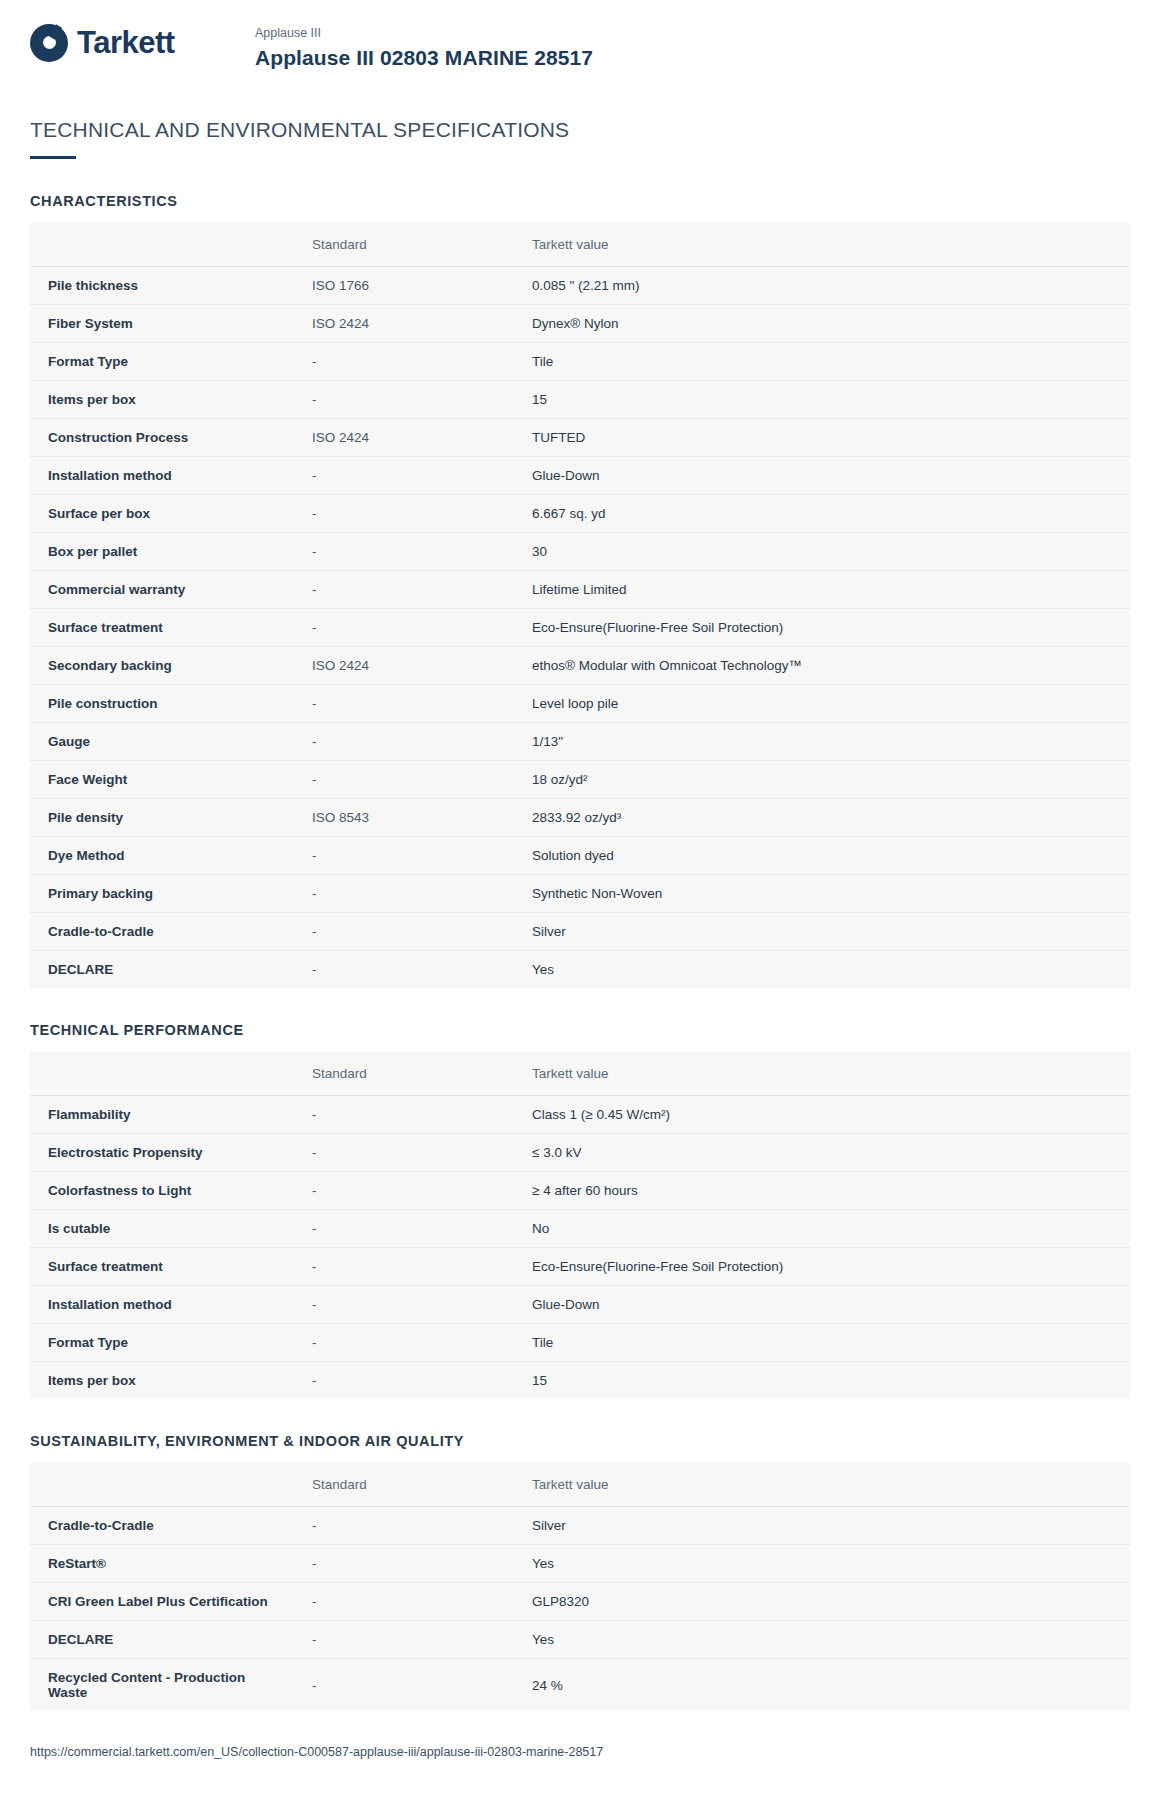Tarkett
Applause III
Applause III 02803 MARINE 28517
TECHNICAL AND ENVIRONMENTAL SPECIFICATIONS
Characteristics
| | Standard | Tarkett value |
| --- | --- | --- |
| Pile thickness | ISO 1766 | 0.085 " (2.21 mm) |
| Fiber System | ISO 2424 | Dynex® Nylon |
| Format Type | - | Tile |
| Items per box | - | 15 |
| Construction Process | ISO 2424 | TUFTED |
| Installation method | - | Glue-Down |
| Surface per box | - | 6.667 sq. yd |
| Box per pallet | - | 30 |
| Commercial warranty | - | Lifetime Limited |
| Surface treatment | - | Eco-Ensure(Fluorine-Free Soil Protection) |
| Secondary backing | ISO 2424 | ethos® Modular with Omnicoat Technology™ |
| Pile construction | - | Level loop pile |
| Gauge | - | 1/13" |
| Face Weight | - | 18 oz/yd² |
| Pile density | ISO 8543 | 2833.92 oz/yd³ |
| Dye Method | - | Solution dyed |
| Primary backing | - | Synthetic Non-Woven |
| Cradle-to-Cradle | - | Silver |
| DECLARE | - | Yes |
Technical performance
| | Standard | Tarkett value |
| --- | --- | --- |
| Flammability | - | Class 1 (≥ 0.45 W/cm²) |
| Electrostatic Propensity | - | ≤ 3.0 kV |
| Colorfastness to Light | - | ≥ 4 after 60 hours |
| Is cutable | - | No |
| Surface treatment | - | Eco-Ensure(Fluorine-Free Soil Protection) |
| Installation method | - | Glue-Down |
| Format Type | - | Tile |
| Items per box | - | 15 |
Sustainability, Environment & Indoor Air Quality
| | Standard | Tarkett value |
| --- | --- | --- |
| Cradle-to-Cradle | - | Silver |
| ReStart® | - | Yes |
| CRI Green Label Plus Certification | - | GLP8320 |
| DECLARE | - | Yes |
| Recycled Content - Production Waste | - | 24 % |
https://commercial.tarkett.com/en_US/collection-C000587-applause-iii/applause-iii-02803-marine-28517